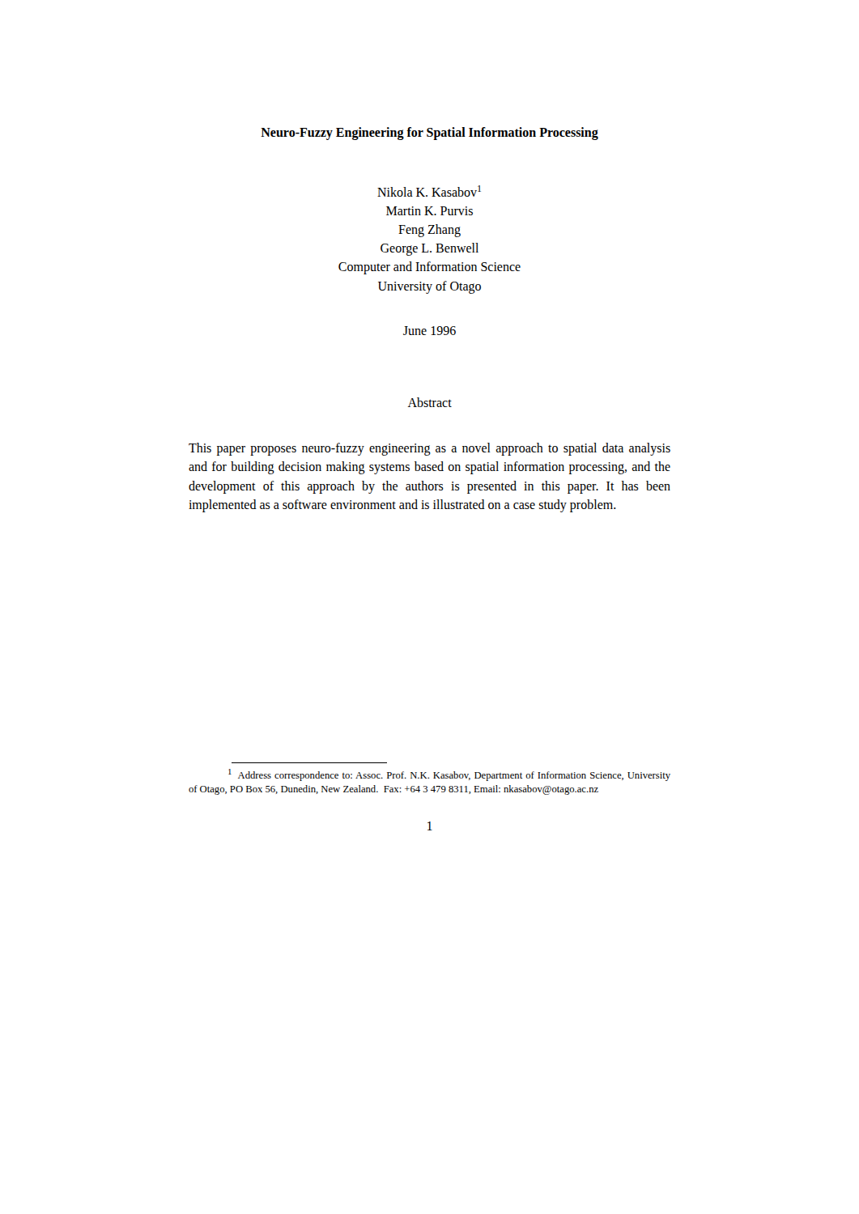Neuro-Fuzzy Engineering for Spatial Information Processing
Nikola K. Kasabov1
Martin K. Purvis
Feng Zhang
George L. Benwell
Computer and Information Science
University of Otago
June 1996
Abstract
This paper proposes neuro-fuzzy engineering as a novel approach to spatial data analysis and for building decision making systems based on spatial information processing, and the development of this approach by the authors is presented in this paper. It has been implemented as a software environment and is illustrated on a case study problem.
1 Address correspondence to: Assoc. Prof. N.K. Kasabov, Department of Information Science, University of Otago, PO Box 56, Dunedin, New Zealand. Fax: +64 3 479 8311, Email: nkasabov@otago.ac.nz
1